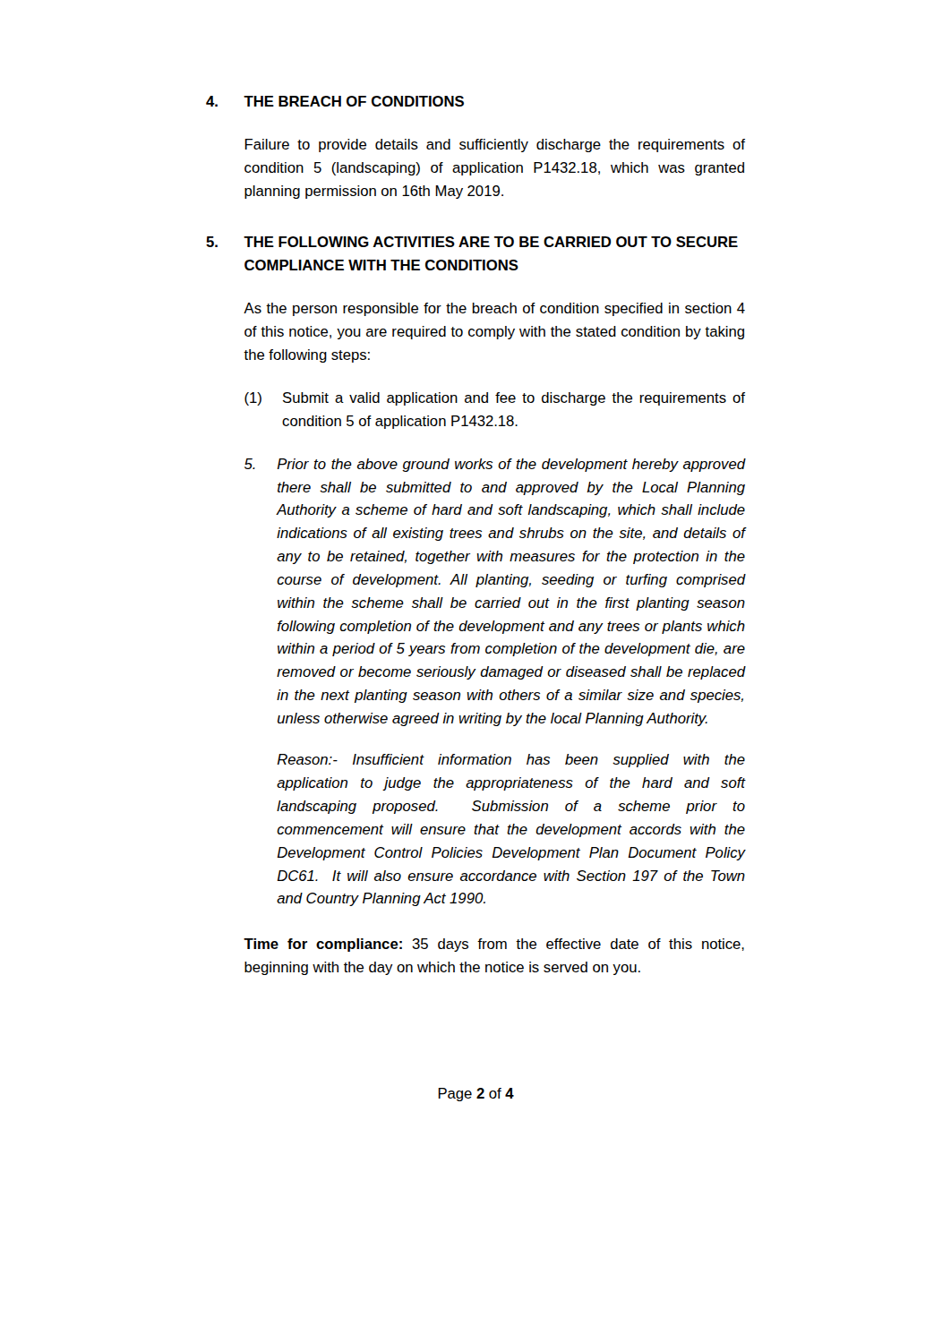4.
The breach of conditions
Failure to provide details and sufficiently discharge the requirements of condition 5 (landscaping) of application P1432.18, which was granted planning permission on 16th May 2019.
5.
The following activities are to be carried out to secure compliance with the conditions
As the person responsible for the breach of condition specified in section 4 of this notice, you are required to comply with the stated condition by taking the following steps:
(1)
Submit a valid application and fee to discharge the requirements of condition 5 of application P1432.18.
5.
Prior to the above ground works of the development hereby approved there shall be submitted to and approved by the Local Planning Authority a scheme of hard and soft landscaping, which shall include indications of all existing trees and shrubs on the site, and details of any to be retained, together with measures for the protection in the course of development. All planting, seeding or turfing comprised within the scheme shall be carried out in the first planting season following completion of the development and any trees or plants which within a period of 5 years from completion of the development die, are removed or become seriously damaged or diseased shall be replaced in the next planting season with others of a similar size and species, unless otherwise agreed in writing by the local Planning Authority.
Reason:- Insufficient information has been supplied with the application to judge the appropriateness of the hard and soft landscaping proposed. Submission of a scheme prior to commencement will ensure that the development accords with the Development Control Policies Development Plan Document Policy DC61. It will also ensure accordance with Section 197 of the Town and Country Planning Act 1990.
Time for compliance: 35 days from the effective date of this notice, beginning with the day on which the notice is served on you.
Page 2 of 4